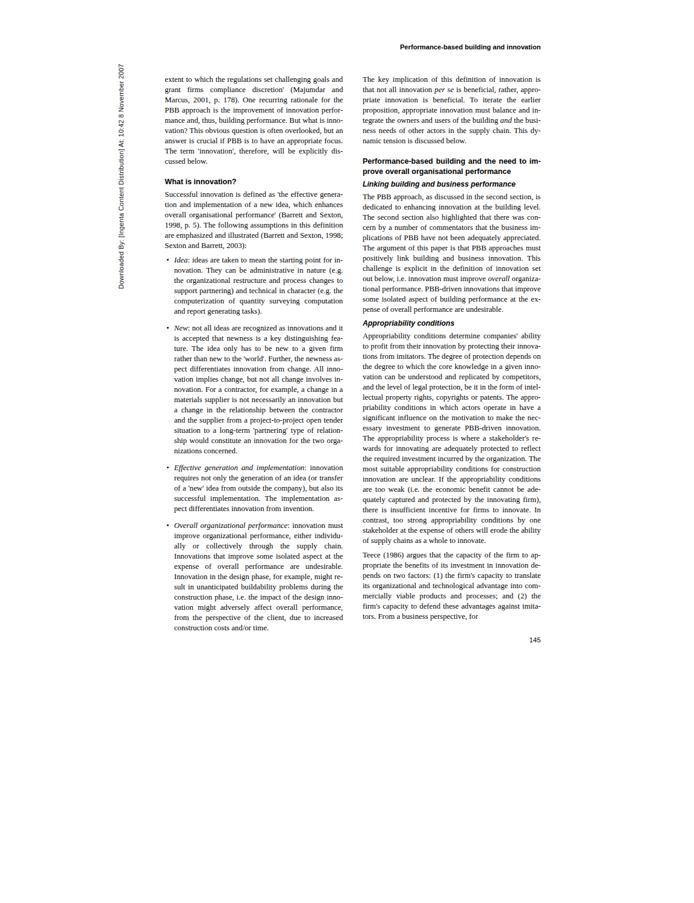Downloaded By: [Ingenta Content Distribution] At: 10:42 8 November 2007
Performance-based building and innovation
extent to which the regulations set challenging goals and grant firms compliance discretion' (Majumdar and Marcus, 2001, p. 178). One recurring rationale for the PBB approach is the improvement of innovation performance and, thus, building performance. But what is innovation? This obvious question is often overlooked, but an answer is crucial if PBB is to have an appropriate focus. The term 'innovation', therefore, will be explicitly discussed below.
What is innovation?
Successful innovation is defined as 'the effective generation and implementation of a new idea, which enhances overall organisational performance' (Barrett and Sexton, 1998, p. 5). The following assumptions in this definition are emphasized and illustrated (Barrett and Sexton, 1998; Sexton and Barrett, 2003):
Idea: ideas are taken to mean the starting point for innovation. They can be administrative in nature (e.g. the organizational restructure and process changes to support partnering) and technical in character (e.g. the computerization of quantity surveying computation and report generating tasks).
New: not all ideas are recognized as innovations and it is accepted that newness is a key distinguishing feature. The idea only has to be new to a given firm rather than new to the 'world'. Further, the newness aspect differentiates innovation from change. All innovation implies change, but not all change involves innovation. For a contractor, for example, a change in a materials supplier is not necessarily an innovation but a change in the relationship between the contractor and the supplier from a project-to-project open tender situation to a long-term 'partnering' type of relationship would constitute an innovation for the two organizations concerned.
Effective generation and implementation: innovation requires not only the generation of an idea (or transfer of a 'new' idea from outside the company), but also its successful implementation. The implementation aspect differentiates innovation from invention.
Overall organizational performance: innovation must improve organizational performance, either individually or collectively through the supply chain. Innovations that improve some isolated aspect at the expense of overall performance are undesirable. Innovation in the design phase, for example, might result in unanticipated buildability problems during the construction phase, i.e. the impact of the design innovation might adversely affect overall performance, from the perspective of the client, due to increased construction costs and/or time.
The key implication of this definition of innovation is that not all innovation per se is beneficial, rather, appropriate innovation is beneficial. To iterate the earlier proposition, appropriate innovation must balance and integrate the owners and users of the building and the business needs of other actors in the supply chain. This dynamic tension is discussed below.
Performance-based building and the need to improve overall organisational performance
Linking building and business performance
The PBB approach, as discussed in the second section, is dedicated to enhancing innovation at the building level. The second section also highlighted that there was concern by a number of commentators that the business implications of PBB have not been adequately appreciated. The argument of this paper is that PBB approaches must positively link building and business innovation. This challenge is explicit in the definition of innovation set out below, i.e. innovation must improve overall organizational performance. PBB-driven innovations that improve some isolated aspect of building performance at the expense of overall performance are undesirable.
Appropriability conditions
Appropriability conditions determine companies' ability to profit from their innovation by protecting their innovations from imitators. The degree of protection depends on the degree to which the core knowledge in a given innovation can be understood and replicated by competitors, and the level of legal protection, be it in the form of intellectual property rights, copyrights or patents. The appropriability conditions in which actors operate in have a significant influence on the motivation to make the necessary investment to generate PBB-driven innovation. The appropriability process is where a stakeholder's rewards for innovating are adequately protected to reflect the required investment incurred by the organization. The most suitable appropriability conditions for construction innovation are unclear. If the appropriability conditions are too weak (i.e. the economic benefit cannot be adequately captured and protected by the innovating firm), there is insufficient incentive for firms to innovate. In contrast, too strong appropriability conditions by one stakeholder at the expense of others will erode the ability of supply chains as a whole to innovate.
Teece (1986) argues that the capacity of the firm to appropriate the benefits of its investment in innovation depends on two factors: (1) the firm's capacity to translate its organizational and technological advantage into commercially viable products and processes; and (2) the firm's capacity to defend these advantages against imitators. From a business perspective, for
145